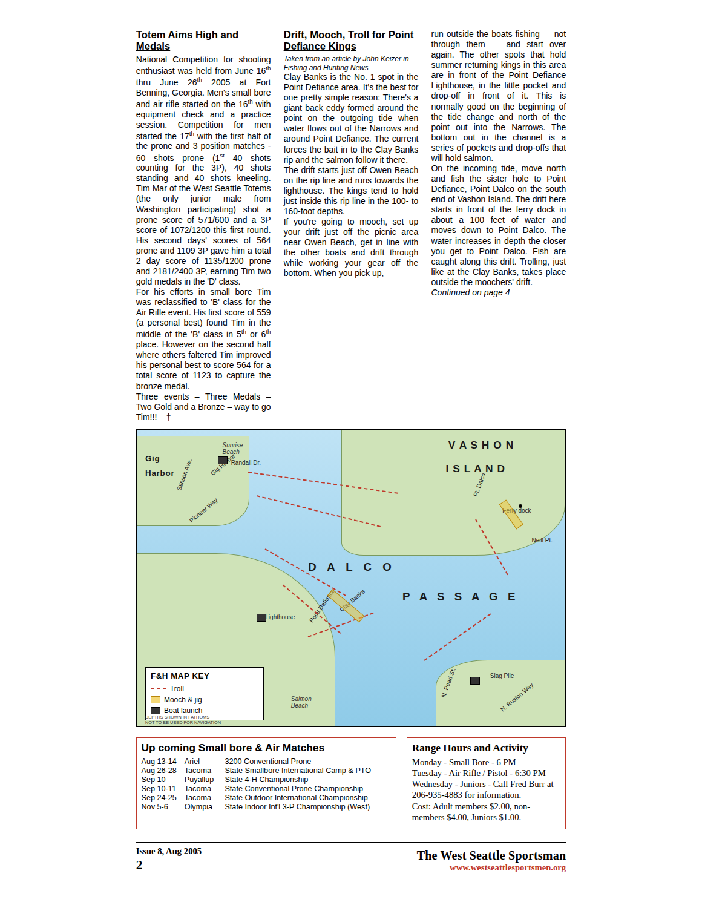Totem Aims High and Medals
National Competition for shooting enthusiast was held from June 16th thru June 26th 2005 at Fort Benning, Georgia. Men's small bore and air rifle started on the 16th with equipment check and a practice session. Competition for men started the 17th with the first half of the prone and 3 position matches - 60 shots prone (1st 40 shots counting for the 3P), 40 shots standing and 40 shots kneeling. Tim Mar of the West Seattle Totems (the only junior male from Washington participating) shot a prone score of 571/600 and a 3P score of 1072/1200 this first round. His second days' scores of 564 prone and 1109 3P gave him a total 2 day score of 1135/1200 prone and 2181/2400 3P, earning Tim two gold medals in the 'D' class.
For his efforts in small bore Tim was reclassified to 'B' class for the Air Rifle event. His first score of 559 (a personal best) found Tim in the middle of the 'B' class in 5th or 6th place. However on the second half where others faltered Tim improved his personal best to score 564 for a total score of 1123 to capture the bronze medal.
Three events – Three Medals – Two Gold and a Bronze – way to go Tim!!! †
Drift, Mooch, Troll for Point Defiance Kings
Taken from an article by John Keizer in Fishing and Hunting News
Clay Banks is the No. 1 spot in the Point Defiance area. It's the best for one pretty simple reason: There's a giant back eddy formed around the point on the outgoing tide when water flows out of the Narrows and around Point Defiance. The current forces the bait in to the Clay Banks rip and the salmon follow it there.
The drift starts just off Owen Beach on the rip line and runs towards the lighthouse. The kings tend to hold just inside this rip line in the 100- to 160-foot depths.
If you're going to mooch, set up your drift just off the picnic area near Owen Beach, get in line with the other boats and drift through while working your gear off the bottom. When you pick up,
run outside the boats fishing — not through them — and start over again. The other spots that hold summer returning kings in this area are in front of the Point Defiance Lighthouse, in the little pocket and drop-off in front of it. This is normally good on the beginning of the tide change and north of the point out into the Narrows. The bottom out in the channel is a series of pockets and drop-offs that will hold salmon.
On the incoming tide, move north and fish the sister hole to Point Defiance, Point Dalco on the south end of Vashon Island. The drift here starts in front of the ferry dock in about a 100 feet of water and moves down to Point Dalco. The water increases in depth the closer you get to Point Dalco. Fish are caught along this drift. Trolling, just like at the Clay Banks, takes place outside the moochers' drift.
Continued on page 4
V A S H O N
I S L A N D
D A L C O
P A S S A G E
Gig
Harbor
Sunrise
Beach
Randall Dr.
Stinson Ave.
Pioneer Way
Gig Harbor
Pt. Dalco
Ferry dock
Neill Pt.
Lighthouse
Point Defiance
Clay Banks
Slag Pile
Salmon
Beach
N. Pearl St.
N. Ruston Way
F&H MAP KEY
Troll
Mooch & jig
Boat launch
DEPTHS SHOWN IN FATHOMS
NOT TO BE USED FOR NAVIGATION
Up coming Small bore & Air Matches
| Aug 13-14 | Ariel | 3200 Conventional Prone |
| Aug 26-28 | Tacoma | State Smallbore International Camp & PTO |
| Sep 10 | Puyallup | State 4-H Championship |
| Sep 10-11 | Tacoma | State Conventional Prone Championship |
| Sep 24-25 | Tacoma | State Outdoor International Championship |
| Nov 5-6 | Olympia | State Indoor Int'l 3-P Championship (West) |
Range Hours and Activity
Monday - Small Bore - 6 PM
Tuesday - Air Rifle / Pistol - 6:30 PM
Wednesday - Juniors - Call Fred Burr at 206-935-4883 for information.
Cost: Adult members $2.00, non-members $4.00, Juniors $1.00.
Issue 8, Aug 2005 2
The West Seattle Sportsman
www.westseattlesportsmen.org